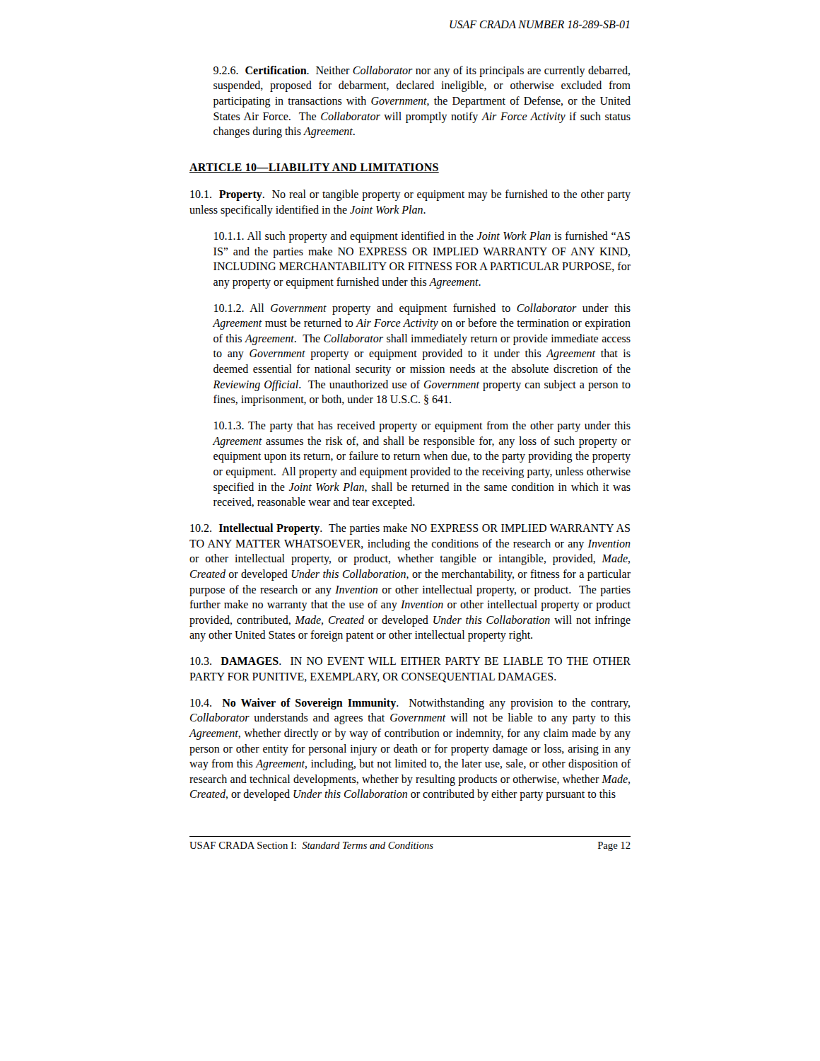USAF CRADA NUMBER 18-289-SB-01
9.2.6. Certification. Neither Collaborator nor any of its principals are currently debarred, suspended, proposed for debarment, declared ineligible, or otherwise excluded from participating in transactions with Government, the Department of Defense, or the United States Air Force. The Collaborator will promptly notify Air Force Activity if such status changes during this Agreement.
ARTICLE 10—LIABILITY AND LIMITATIONS
10.1. Property. No real or tangible property or equipment may be furnished to the other party unless specifically identified in the Joint Work Plan.
10.1.1. All such property and equipment identified in the Joint Work Plan is furnished “AS IS” and the parties make NO EXPRESS OR IMPLIED WARRANTY OF ANY KIND, INCLUDING MERCHANTABILITY OR FITNESS FOR A PARTICULAR PURPOSE, for any property or equipment furnished under this Agreement.
10.1.2. All Government property and equipment furnished to Collaborator under this Agreement must be returned to Air Force Activity on or before the termination or expiration of this Agreement. The Collaborator shall immediately return or provide immediate access to any Government property or equipment provided to it under this Agreement that is deemed essential for national security or mission needs at the absolute discretion of the Reviewing Official. The unauthorized use of Government property can subject a person to fines, imprisonment, or both, under 18 U.S.C. § 641.
10.1.3. The party that has received property or equipment from the other party under this Agreement assumes the risk of, and shall be responsible for, any loss of such property or equipment upon its return, or failure to return when due, to the party providing the property or equipment. All property and equipment provided to the receiving party, unless otherwise specified in the Joint Work Plan, shall be returned in the same condition in which it was received, reasonable wear and tear excepted.
10.2. Intellectual Property. The parties make NO EXPRESS OR IMPLIED WARRANTY AS TO ANY MATTER WHATSOEVER, including the conditions of the research or any Invention or other intellectual property, or product, whether tangible or intangible, provided, Made, Created or developed Under this Collaboration, or the merchantability, or fitness for a particular purpose of the research or any Invention or other intellectual property, or product. The parties further make no warranty that the use of any Invention or other intellectual property or product provided, contributed, Made, Created or developed Under this Collaboration will not infringe any other United States or foreign patent or other intellectual property right.
10.3. DAMAGES. IN NO EVENT WILL EITHER PARTY BE LIABLE TO THE OTHER PARTY FOR PUNITIVE, EXEMPLARY, OR CONSEQUENTIAL DAMAGES.
10.4. No Waiver of Sovereign Immunity. Notwithstanding any provision to the contrary, Collaborator understands and agrees that Government will not be liable to any party to this Agreement, whether directly or by way of contribution or indemnity, for any claim made by any person or other entity for personal injury or death or for property damage or loss, arising in any way from this Agreement, including, but not limited to, the later use, sale, or other disposition of research and technical developments, whether by resulting products or otherwise, whether Made, Created, or developed Under this Collaboration or contributed by either party pursuant to this
USAF CRADA Section I: Standard Terms and Conditions
Page 12